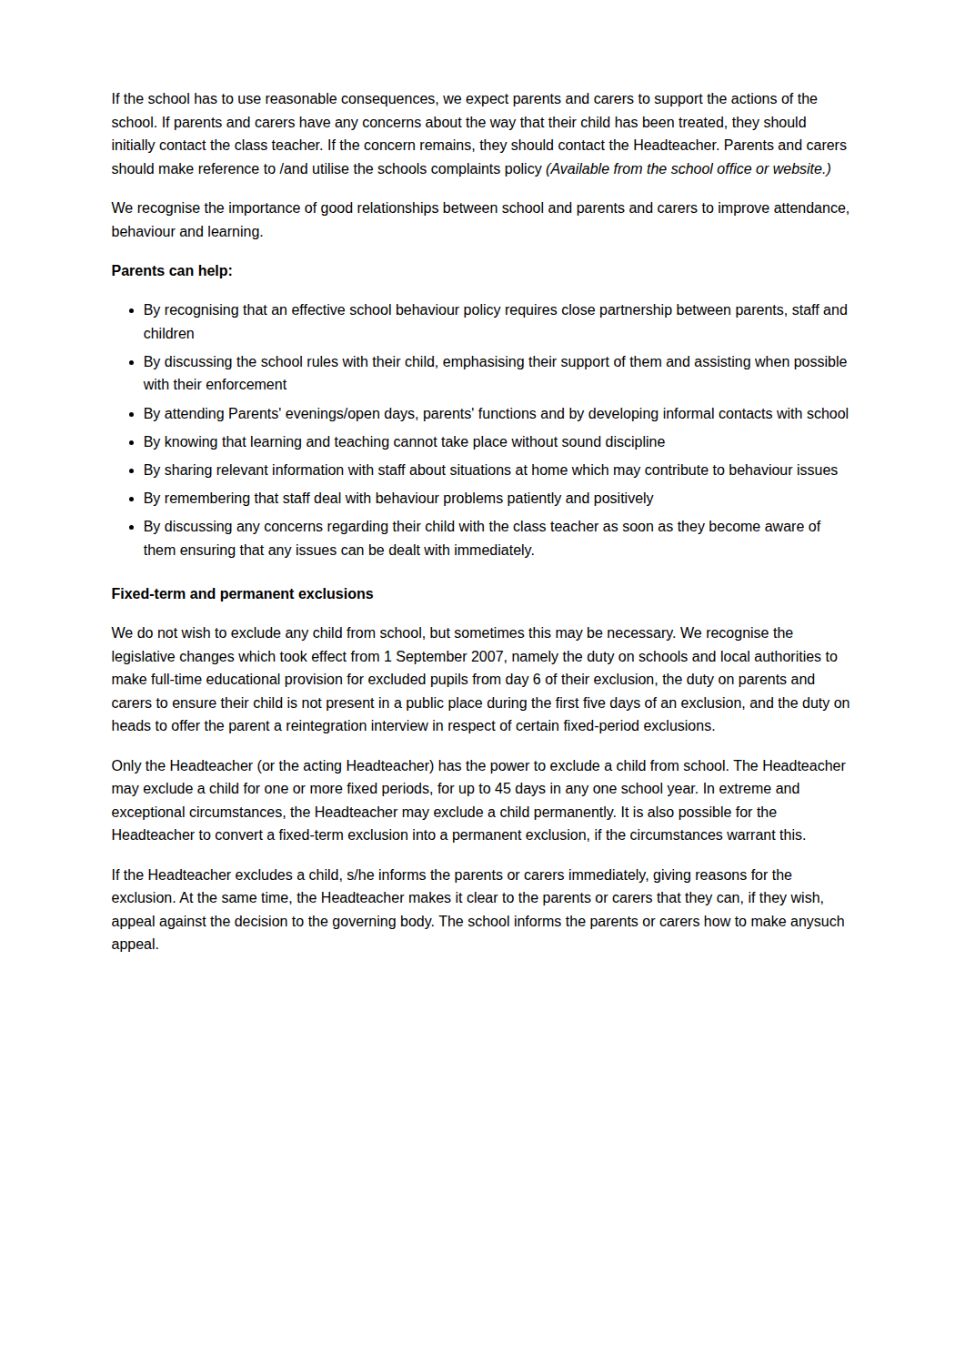If the school has to use reasonable consequences, we expect parents and carers to support the actions of the school. If parents and carers have any concerns about the way that their child has been treated, they should initially contact the class teacher. If the concern remains, they should contact the Headteacher. Parents and carers should make reference to /and utilise the schools complaints policy (Available from the school office or website.)
We recognise the importance of good relationships between school and parents and carers to improve attendance, behaviour and learning.
Parents can help:
By recognising that an effective school behaviour policy requires close partnership between parents, staff and children
By discussing the school rules with their child, emphasising their support of them and assisting when possible with their enforcement
By attending Parents' evenings/open days, parents' functions and by developing informal contacts with school
By knowing that learning and teaching cannot take place without sound discipline
By sharing relevant information with staff about situations at home which may contribute to behaviour issues
By remembering that staff deal with behaviour problems patiently and positively
By discussing any concerns regarding their child with the class teacher as soon as they become aware of them ensuring that any issues can be dealt with immediately.
Fixed-term and permanent exclusions
We do not wish to exclude any child from school, but sometimes this may be necessary. We recognise the legislative changes which took effect from 1 September 2007, namely the duty on schools and local authorities to make full-time educational provision for excluded pupils from day 6 of their exclusion, the duty on parents and carers to ensure their child is not present in a public place during the first five days of an exclusion, and the duty on heads to offer the parent a reintegration interview in respect of certain fixed-period exclusions.
Only the Headteacher (or the acting Headteacher) has the power to exclude a child from school. The Headteacher may exclude a child for one or more fixed periods, for up to 45 days in any one school year. In extreme and exceptional circumstances, the Headteacher may exclude a child permanently. It is also possible for the Headteacher to convert a fixed-term exclusion into a permanent exclusion, if the circumstances warrant this.
If the Headteacher excludes a child, s/he informs the parents or carers immediately, giving reasons for the exclusion. At the same time, the Headteacher makes it clear to the parents or carers that they can, if they wish, appeal against the decision to the governing body. The school informs the parents or carers how to make anysuch appeal.